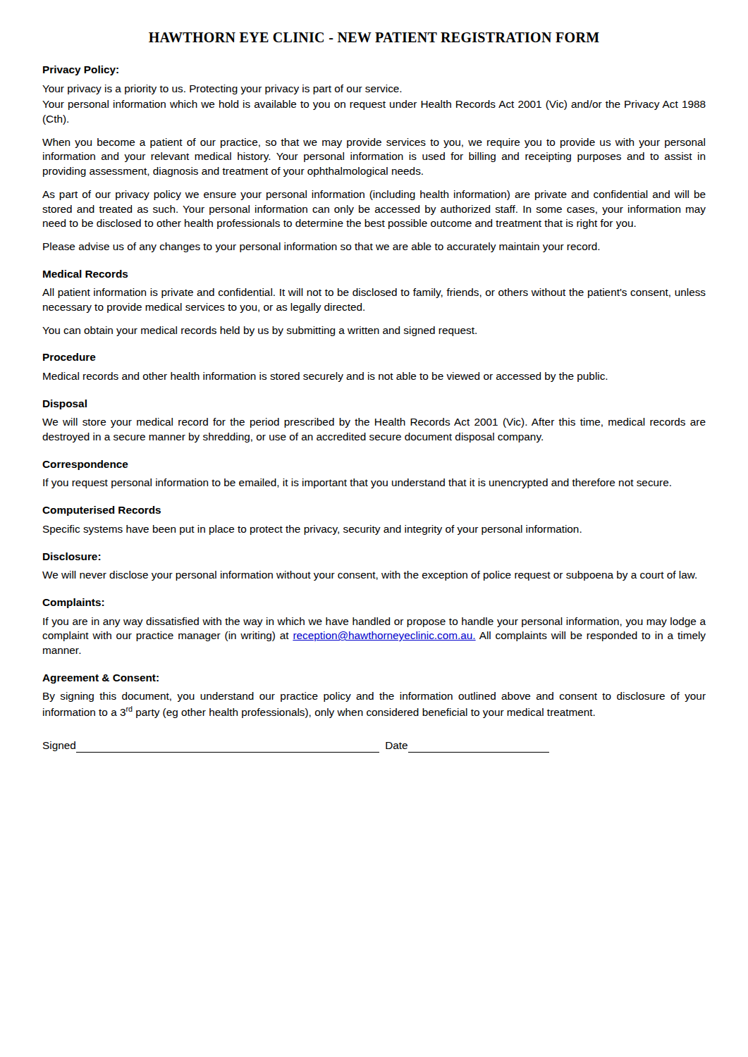HAWTHORN EYE CLINIC - NEW PATIENT REGISTRATION FORM
Privacy Policy:
Your privacy is a priority to us. Protecting your privacy is part of our service.
Your personal information which we hold is available to you on request under Health Records Act 2001 (Vic) and/or the Privacy Act 1988 (Cth).
When you become a patient of our practice, so that we may provide services to you, we require you to provide us with your personal information and your relevant medical history. Your personal information is used for billing and receipting purposes and to assist in providing assessment, diagnosis and treatment of your ophthalmological needs.
As part of our privacy policy we ensure your personal information (including health information) are private and confidential and will be stored and treated as such. Your personal information can only be accessed by authorized staff. In some cases, your information may need to be disclosed to other health professionals to determine the best possible outcome and treatment that is right for you.
Please advise us of any changes to your personal information so that we are able to accurately maintain your record.
Medical Records
All patient information is private and confidential. It will not to be disclosed to family, friends, or others without the patient's consent, unless necessary to provide medical services to you, or as legally directed.
You can obtain your medical records held by us by submitting a written and signed request.
Procedure
Medical records and other health information is stored securely and is not able to be viewed or accessed by the public.
Disposal
We will store your medical record for the period prescribed by the Health Records Act 2001 (Vic). After this time, medical records are destroyed in a secure manner by shredding, or use of an accredited secure document disposal company.
Correspondence
If you request personal information to be emailed, it is important that you understand that it is unencrypted and therefore not secure.
Computerised Records
Specific systems have been put in place to protect the privacy, security and integrity of your personal information.
Disclosure:
We will never disclose your personal information without your consent, with the exception of police request or subpoena by a court of law.
Complaints:
If you are in any way dissatisfied with the way in which we have handled or propose to handle your personal information, you may lodge a complaint with our practice manager (in writing) at reception@hawthorneyeclinic.com.au. All complaints will be responded to in a timely manner.
Agreement & Consent:
By signing this document, you understand our practice policy and the information outlined above and consent to disclosure of your information to a 3rd party (eg other health professionals), only when considered beneficial to your medical treatment.
Signed Date